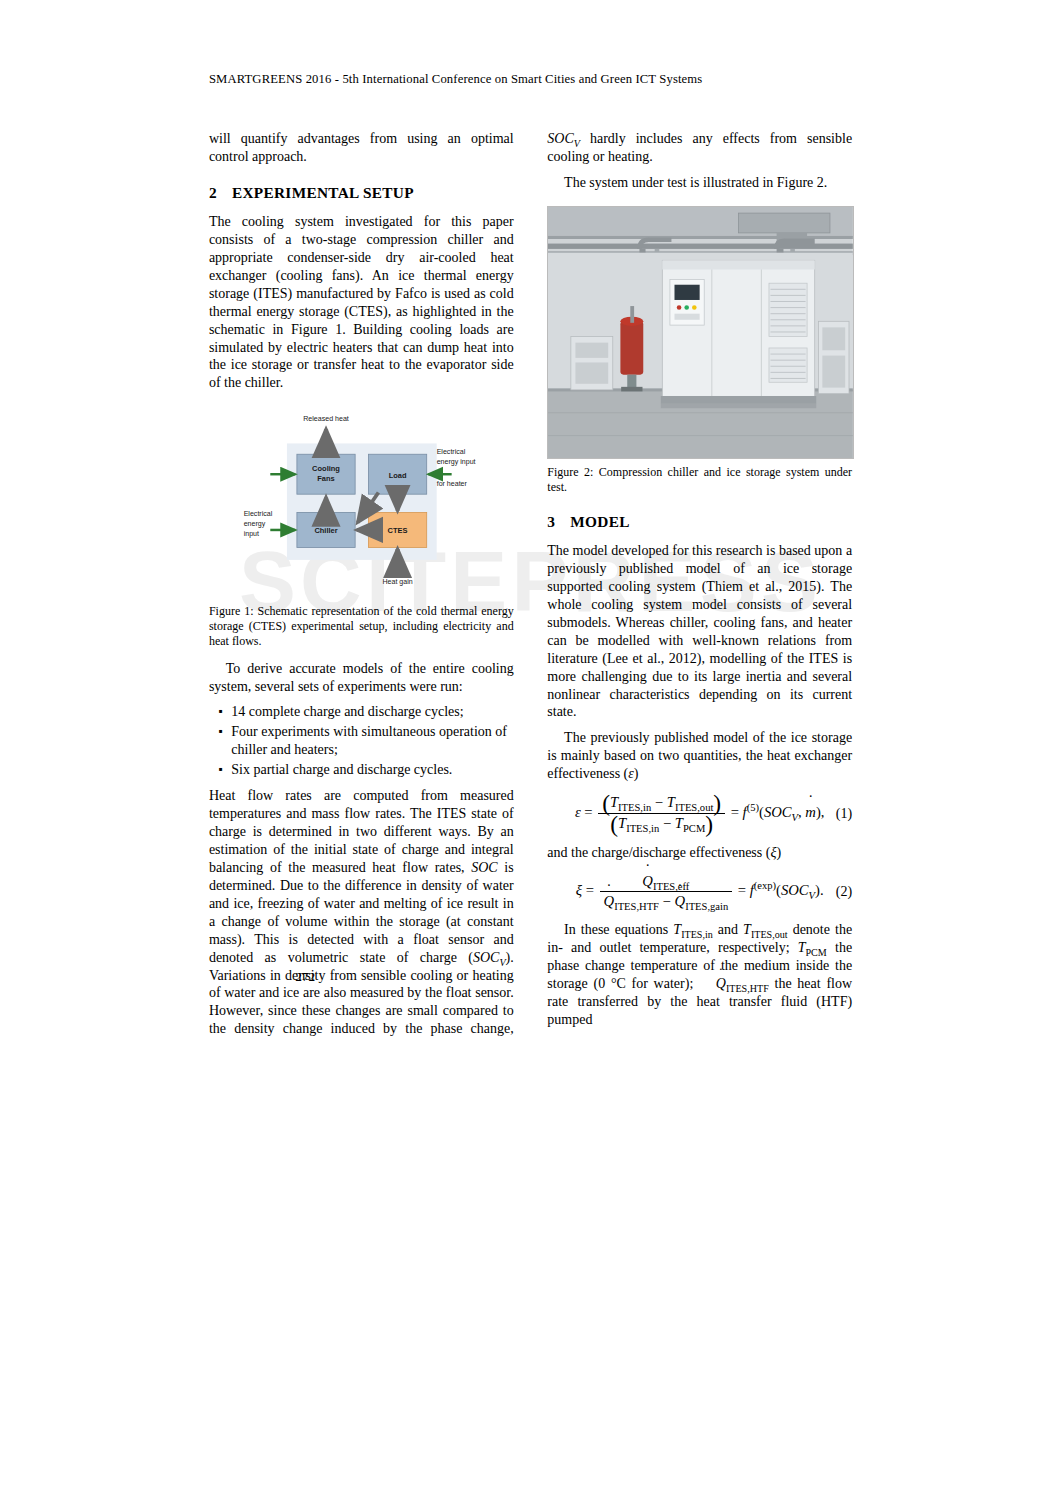SCITEPRESS
SMARTGREENS 2016 - 5th International Conference on Smart Cities and Green ICT Systems
will quantify advantages from using an optimal control approach.
2 EXPERIMENTAL SETUP
The cooling system investigated for this paper consists of a two-stage compression chiller and appropriate condenser-side dry air-cooled heat exchanger (cooling fans). An ice thermal energy storage (ITES) manufactured by Fafco is used as cold thermal energy storage (CTES), as highlighted in the schematic in Figure 1. Building cooling loads are simulated by electric heaters that can dump heat into the ice storage or transfer heat to the evaporator side of the chiller.
Cooling Fans Load Chiller CTES Released heat Electrical energy input Electrical energy input for heater Heat gain
Figure 1: Schematic representation of the cold thermal energy storage (CTES) experimental setup, including electricity and heat flows.
To derive accurate models of the entire cooling system, several sets of experiments were run:
14 complete charge and discharge cycles;
Four experiments with simultaneous operation of chiller and heaters;
Six partial charge and discharge cycles.
Heat flow rates are computed from measured temperatures and mass flow rates. The ITES state of charge is determined in two different ways. By an estimation of the initial state of charge and integral balancing of the measured heat flow rates, SOC is determined. Due to the difference in density of water and ice, freezing of water and melting of ice result in a change of volume within the storage (at constant mass). This is detected with a float sensor and denoted as volumetric state of charge (SOCV). Variations in density from sensible cooling or heating of water and ice are also measured by the float sensor. However, since these changes are small compared to the density change induced by the phase change, SOCV hardly includes any effects from sensible cooling or heating.
The system under test is illustrated in Figure 2.
Figure 2: Compression chiller and ice storage system under test.
3 MODEL
The model developed for this research is based upon a previously published model of an ice storage supported cooling system (Thiem et al., 2015). The whole cooling system model consists of several submodels. Whereas chiller, cooling fans, and heater can be modelled with well-known relations from literature (Lee et al., 2012), modelling of the ITES is more challenging due to its large inertia and several nonlinear characteristics depending on its current state.
The previously published model of the ice storage is mainly based on two quantities, the heat exchanger effectiveness (ε)
ε = (TITES,in − TITES,out) (TITES,in − TPCM) = f(5)(SOCV, m), (1)
and the charge/discharge effectiveness (ξ)
ξ = QITES,eff QITES,HTF − QITES,gain = f(exp)(SOCV). (2)
In these equations TITES,in and TITES,out denote the in- and outlet temperature, respectively; TPCM the phase change temperature of the medium inside the storage (0 °C for water); QITES,HTF the heat flow rate transferred by the heat transfer fluid (HTF) pumped
272